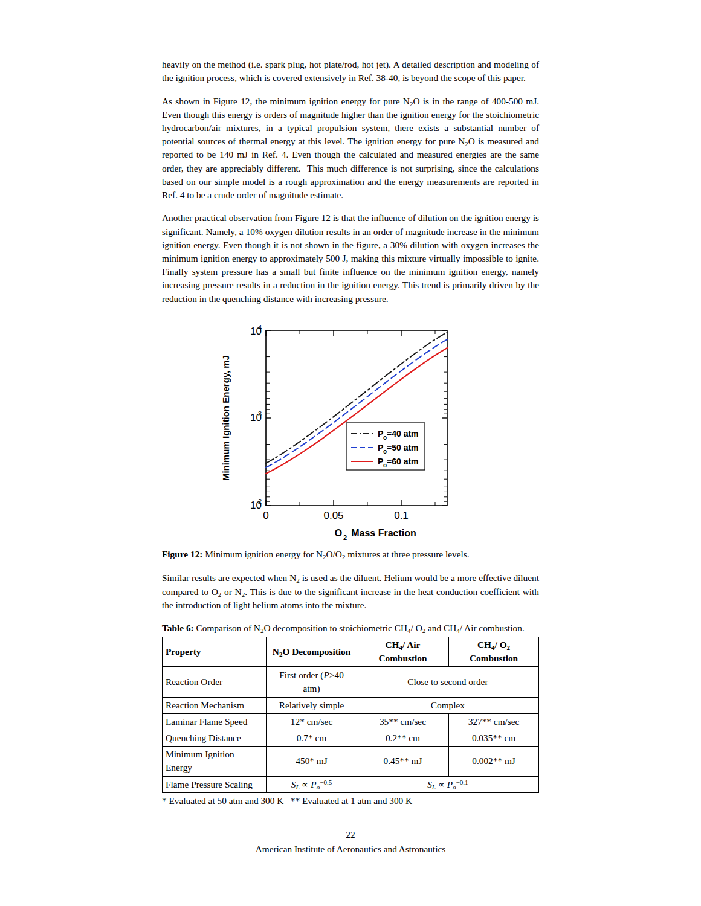heavily on the method (i.e. spark plug, hot plate/rod, hot jet). A detailed description and modeling of the ignition process, which is covered extensively in Ref. 38-40, is beyond the scope of this paper.
As shown in Figure 12, the minimum ignition energy for pure N2O is in the range of 400-500 mJ. Even though this energy is orders of magnitude higher than the ignition energy for the stoichiometric hydrocarbon/air mixtures, in a typical propulsion system, there exists a substantial number of potential sources of thermal energy at this level. The ignition energy for pure N2O is measured and reported to be 140 mJ in Ref. 4. Even though the calculated and measured energies are the same order, they are appreciably different. This much difference is not surprising, since the calculations based on our simple model is a rough approximation and the energy measurements are reported in Ref. 4 to be a crude order of magnitude estimate.
Another practical observation from Figure 12 is that the influence of dilution on the ignition energy is significant. Namely, a 10% oxygen dilution results in an order of magnitude increase in the minimum ignition energy. Even though it is not shown in the figure, a 30% dilution with oxygen increases the minimum ignition energy to approximately 500 J, making this mixture virtually impossible to ignite. Finally system pressure has a small but finite influence on the minimum ignition energy, namely increasing pressure results in a reduction in the ignition energy. This trend is primarily driven by the reduction in the quenching distance with increasing pressure.
Minimum Ignition Energy, mJ 10 4 10 3 10 2 0 0.05 0.1 O 2 Mass Fraction P o =40 atm P o =50 atm P o =60 atm
Figure 12: Minimum ignition energy for N2O/O2 mixtures at three pressure levels.
Similar results are expected when N2 is used as the diluent. Helium would be a more effective diluent compared to O2 or N2. This is due to the significant increase in the heat conduction coefficient with the introduction of light helium atoms into the mixture.
Table 6: Comparison of N2O decomposition to stoichiometric CH4/ O2 and CH4/ Air combustion.
| Property | N 2 O Decomposition | CH 4 / Air Combustion | CH 4 / O 2 Combustion |
| --- | --- | --- | --- |
| Reaction Order | First order ( P >40 atm) | Close to second order |
| Reaction Mechanism | Relatively simple | Complex |
| Laminar Flame Speed | 12* cm/sec | 35** cm/sec | 327** cm/sec |
| Quenching Distance | 0.7* cm | 0.2** cm | 0.035** cm |
| Minimum Ignition Energy | 450* mJ | 0.45** mJ | 0.002** mJ |
| Flame Pressure Scaling | S L ∝ P o −0.5 | S L ∝ P o −0.1 |
* Evaluated at 50 atm and 300 K ** Evaluated at 1 atm and 300 K
22
American Institute of Aeronautics and Astronautics